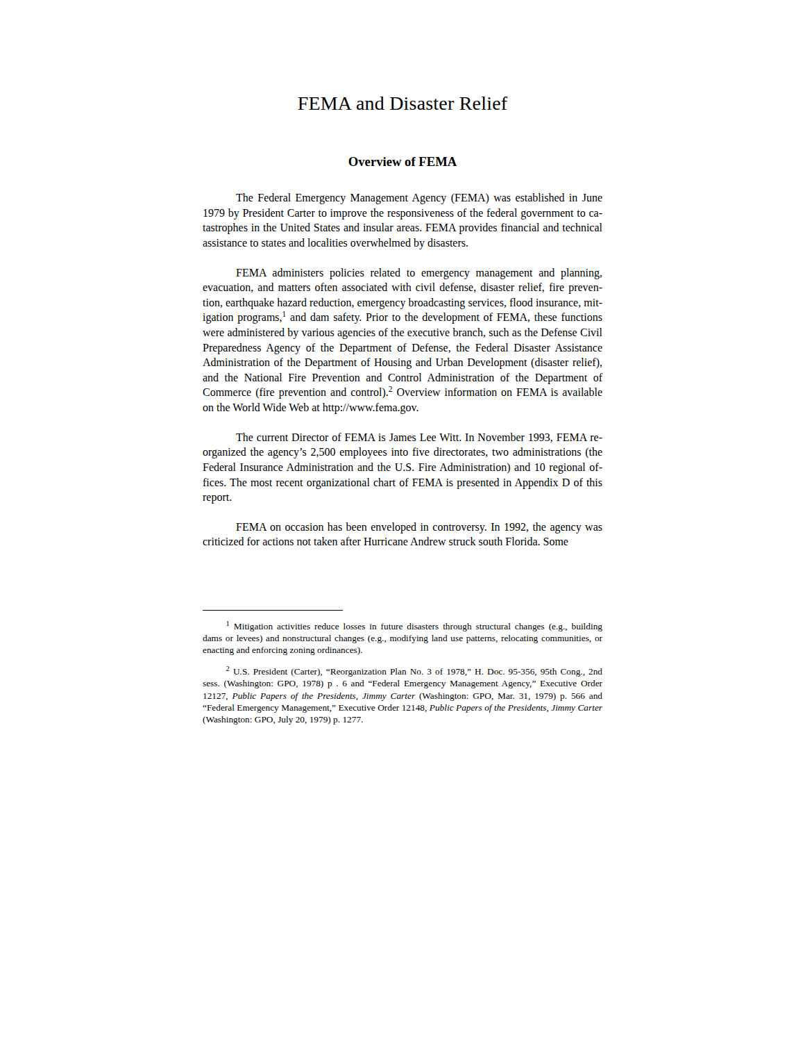FEMA and Disaster Relief
Overview of FEMA
The Federal Emergency Management Agency (FEMA) was established in June 1979 by President Carter to improve the responsiveness of the federal government to catastrophes in the United States and insular areas. FEMA provides financial and technical assistance to states and localities overwhelmed by disasters.
FEMA administers policies related to emergency management and planning, evacuation, and matters often associated with civil defense, disaster relief, fire prevention, earthquake hazard reduction, emergency broadcasting services, flood insurance, mitigation programs,1 and dam safety. Prior to the development of FEMA, these functions were administered by various agencies of the executive branch, such as the Defense Civil Preparedness Agency of the Department of Defense, the Federal Disaster Assistance Administration of the Department of Housing and Urban Development (disaster relief), and the National Fire Prevention and Control Administration of the Department of Commerce (fire prevention and control).2 Overview information on FEMA is available on the World Wide Web at http://www.fema.gov.
The current Director of FEMA is James Lee Witt. In November 1993, FEMA reorganized the agency’s 2,500 employees into five directorates, two administrations (the Federal Insurance Administration and the U.S. Fire Administration) and 10 regional offices. The most recent organizational chart of FEMA is presented in Appendix D of this report.
FEMA on occasion has been enveloped in controversy. In 1992, the agency was criticized for actions not taken after Hurricane Andrew struck south Florida. Some
1 Mitigation activities reduce losses in future disasters through structural changes (e.g., building dams or levees) and nonstructural changes (e.g., modifying land use patterns, relocating communities, or enacting and enforcing zoning ordinances).
2 U.S. President (Carter), “Reorganization Plan No. 3 of 1978,” H. Doc. 95-356, 95th Cong., 2nd sess. (Washington: GPO, 1978) p . 6 and “Federal Emergency Management Agency,” Executive Order 12127, Public Papers of the Presidents, Jimmy Carter (Washington: GPO, Mar. 31, 1979) p. 566 and “Federal Emergency Management,” Executive Order 12148, Public Papers of the Presidents, Jimmy Carter (Washington: GPO, July 20, 1979) p. 1277.